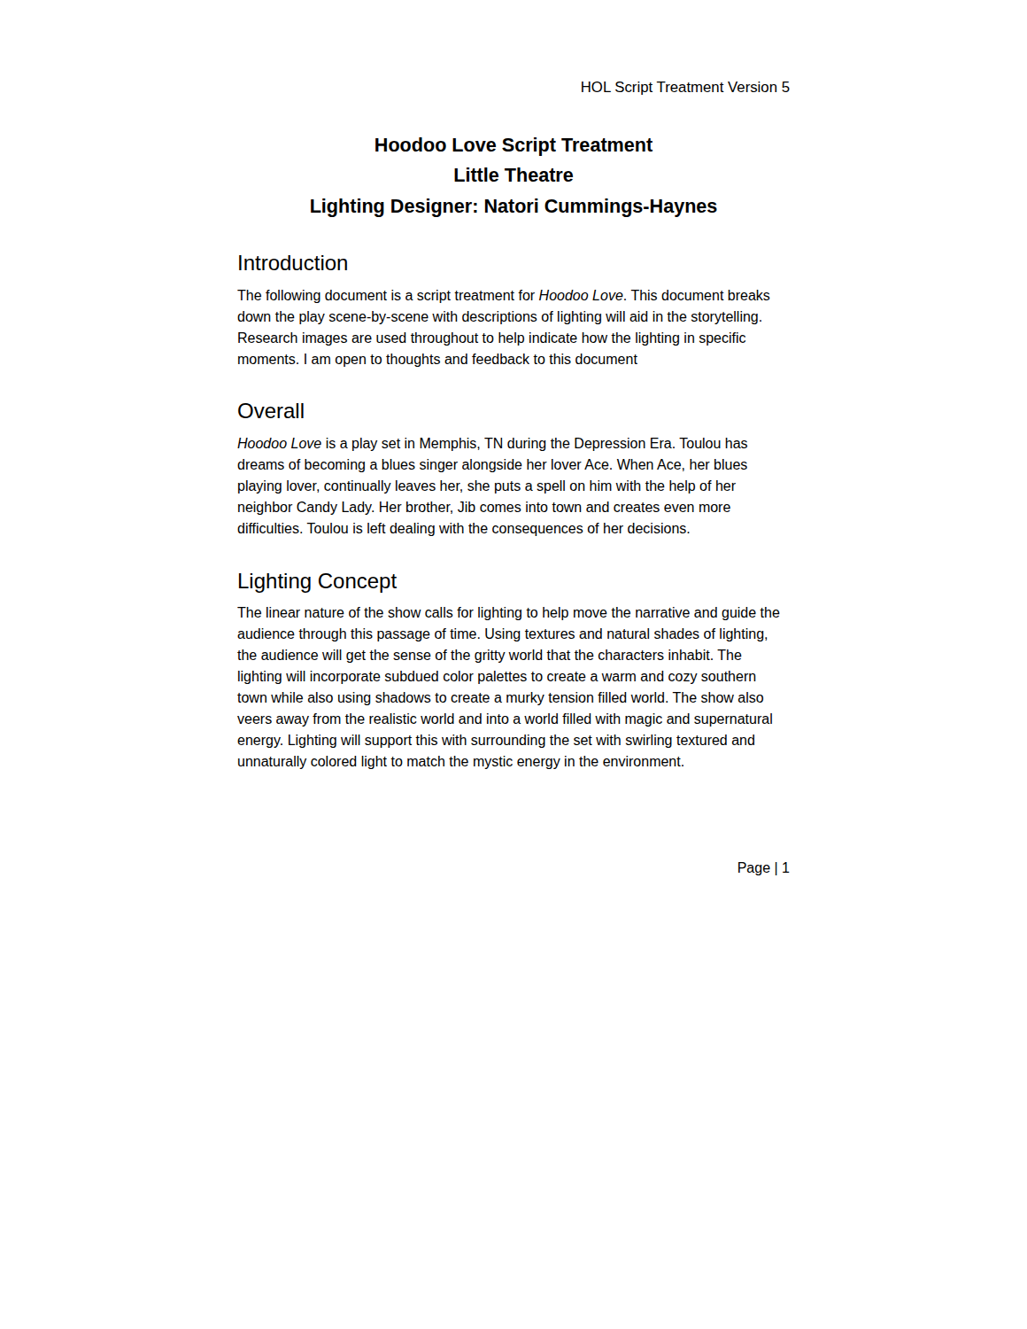HOL Script Treatment Version 5
Hoodoo Love Script Treatment Little Theatre Lighting Designer: Natori Cummings-Haynes
Introduction
The following document is a script treatment for Hoodoo Love. This document breaks down the play scene-by-scene with descriptions of lighting will aid in the storytelling. Research images are used throughout to help indicate how the lighting in specific moments. I am open to thoughts and feedback to this document
Overall
Hoodoo Love is a play set in Memphis, TN during the Depression Era. Toulou has dreams of becoming a blues singer alongside her lover Ace. When Ace, her blues playing lover, continually leaves her, she puts a spell on him with the help of her neighbor Candy Lady. Her brother, Jib comes into town and creates even more difficulties. Toulou is left dealing with the consequences of her decisions.
Lighting Concept
The linear nature of the show calls for lighting to help move the narrative and guide the audience through this passage of time. Using textures and natural shades of lighting, the audience will get the sense of the gritty world that the characters inhabit. The lighting will incorporate subdued color palettes to create a warm and cozy southern town while also using shadows to create a murky tension filled world. The show also veers away from the realistic world and into a world filled with magic and supernatural energy. Lighting will support this with surrounding the set with swirling textured and unnaturally colored light to match the mystic energy in the environment.
Page | 1